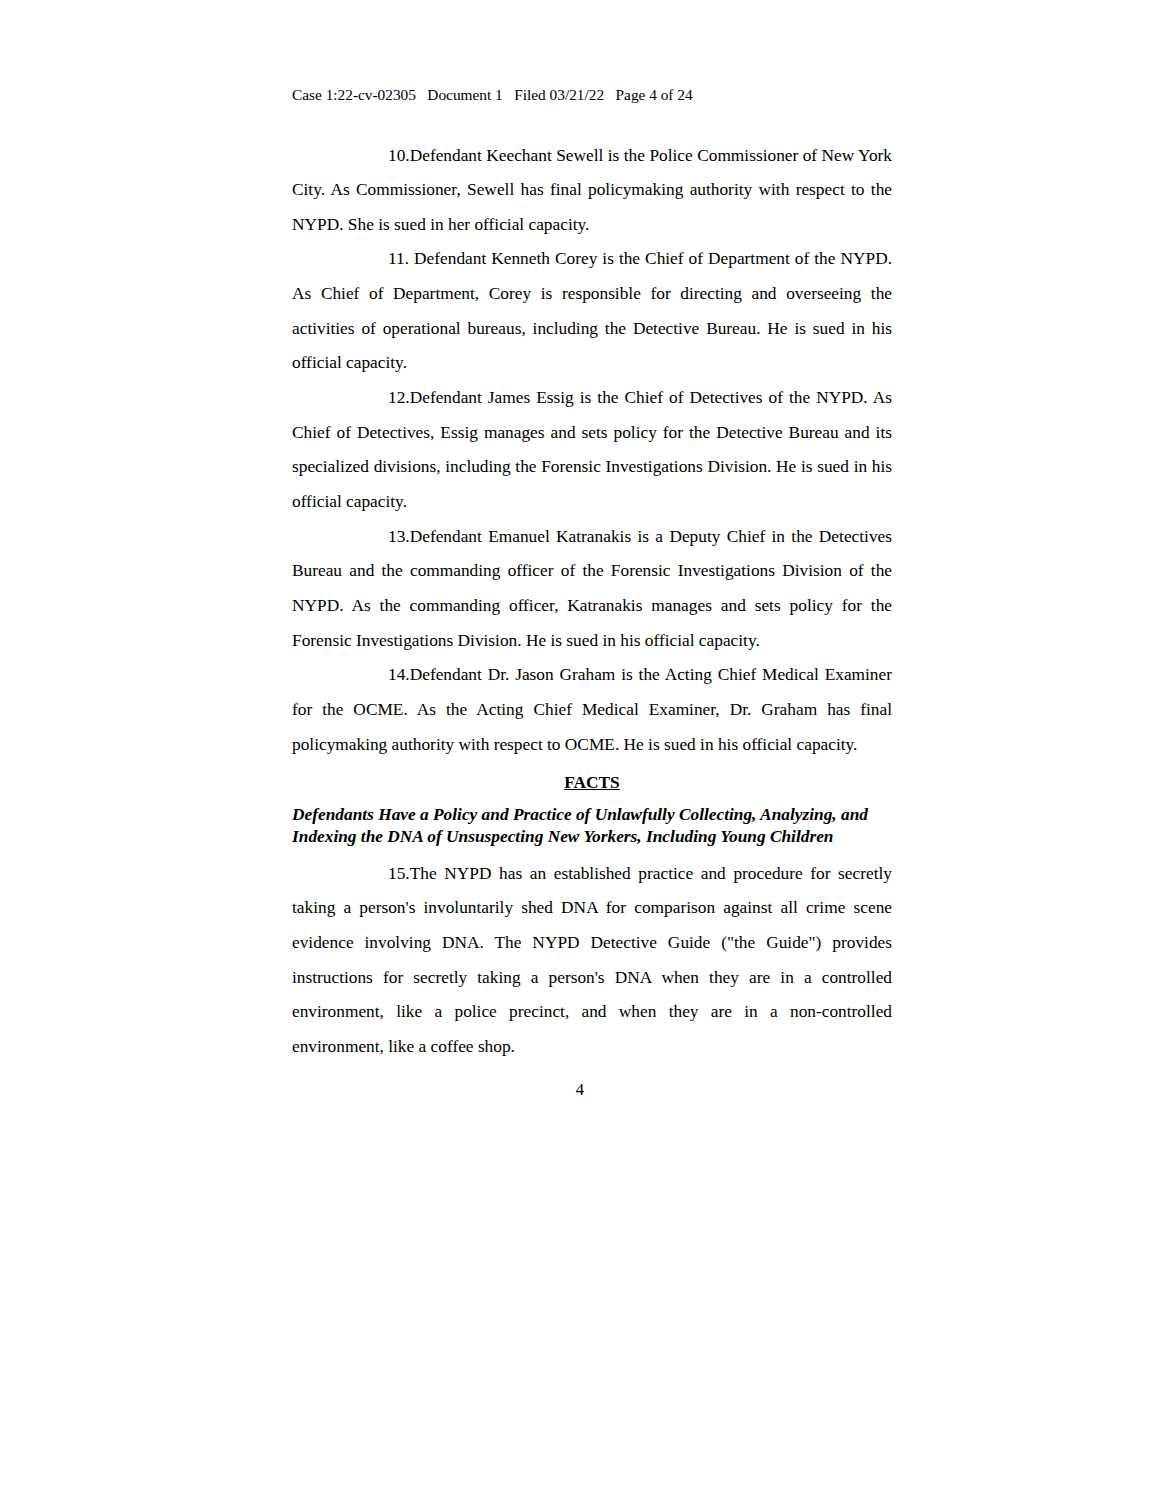Case 1:22-cv-02305 Document 1 Filed 03/21/22 Page 4 of 24
10. Defendant Keechant Sewell is the Police Commissioner of New York City. As Commissioner, Sewell has final policymaking authority with respect to the NYPD. She is sued in her official capacity.
11. Defendant Kenneth Corey is the Chief of Department of the NYPD. As Chief of Department, Corey is responsible for directing and overseeing the activities of operational bureaus, including the Detective Bureau. He is sued in his official capacity.
12. Defendant James Essig is the Chief of Detectives of the NYPD. As Chief of Detectives, Essig manages and sets policy for the Detective Bureau and its specialized divisions, including the Forensic Investigations Division. He is sued in his official capacity.
13. Defendant Emanuel Katranakis is a Deputy Chief in the Detectives Bureau and the commanding officer of the Forensic Investigations Division of the NYPD. As the commanding officer, Katranakis manages and sets policy for the Forensic Investigations Division. He is sued in his official capacity.
14. Defendant Dr. Jason Graham is the Acting Chief Medical Examiner for the OCME. As the Acting Chief Medical Examiner, Dr. Graham has final policymaking authority with respect to OCME. He is sued in his official capacity.
FACTS
Defendants Have a Policy and Practice of Unlawfully Collecting, Analyzing, and Indexing the DNA of Unsuspecting New Yorkers, Including Young Children
15. The NYPD has an established practice and procedure for secretly taking a person's involuntarily shed DNA for comparison against all crime scene evidence involving DNA. The NYPD Detective Guide ("the Guide") provides instructions for secretly taking a person's DNA when they are in a controlled environment, like a police precinct, and when they are in a non-controlled environment, like a coffee shop.
4